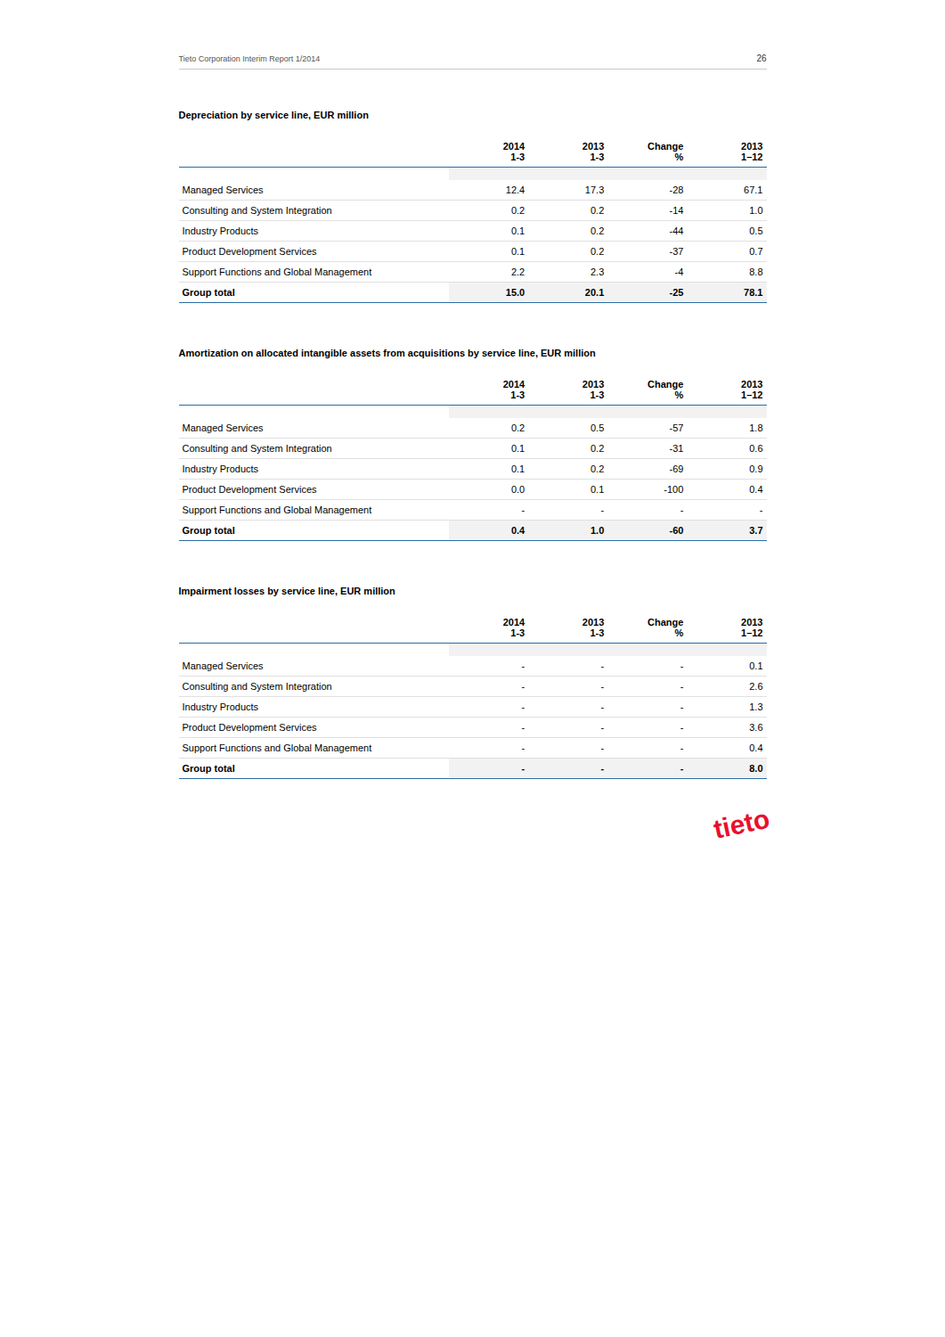Tieto Corporation Interim Report 1/2014 26
Depreciation by service line, EUR million
| | 2014 | 2013 | Change | 2013 |
| --- | --- | --- | --- | --- |
| | 1-3 | 1-3 | % | 1–12 |
| Managed Services | 12.4 | 17.3 | -28 | 67.1 |
| Consulting and System Integration | 0.2 | 0.2 | -14 | 1.0 |
| Industry Products | 0.1 | 0.2 | -44 | 0.5 |
| Product Development Services | 0.1 | 0.2 | -37 | 0.7 |
| Support Functions and Global Management | 2.2 | 2.3 | -4 | 8.8 |
| Group total | 15.0 | 20.1 | -25 | 78.1 |
Amortization on allocated intangible assets from acquisitions by service line, EUR million
| | 2014 | 2013 | Change | 2013 |
| --- | --- | --- | --- | --- |
| | 1-3 | 1-3 | % | 1–12 |
| Managed Services | 0.2 | 0.5 | -57 | 1.8 |
| Consulting and System Integration | 0.1 | 0.2 | -31 | 0.6 |
| Industry Products | 0.1 | 0.2 | -69 | 0.9 |
| Product Development Services | 0.0 | 0.1 | -100 | 0.4 |
| Support Functions and Global Management | - | - | - | - |
| Group total | 0.4 | 1.0 | -60 | 3.7 |
Impairment losses by service line, EUR million
| | 2014 | 2013 | Change | 2013 |
| --- | --- | --- | --- | --- |
| | 1-3 | 1-3 | % | 1–12 |
| Managed Services | - | - | - | 0.1 |
| Consulting and System Integration | - | - | - | 2.6 |
| Industry Products | - | - | - | 1.3 |
| Product Development Services | - | - | - | 3.6 |
| Support Functions and Global Management | - | - | - | 0.4 |
| Group total | - | - | - | 8.0 |
tieto